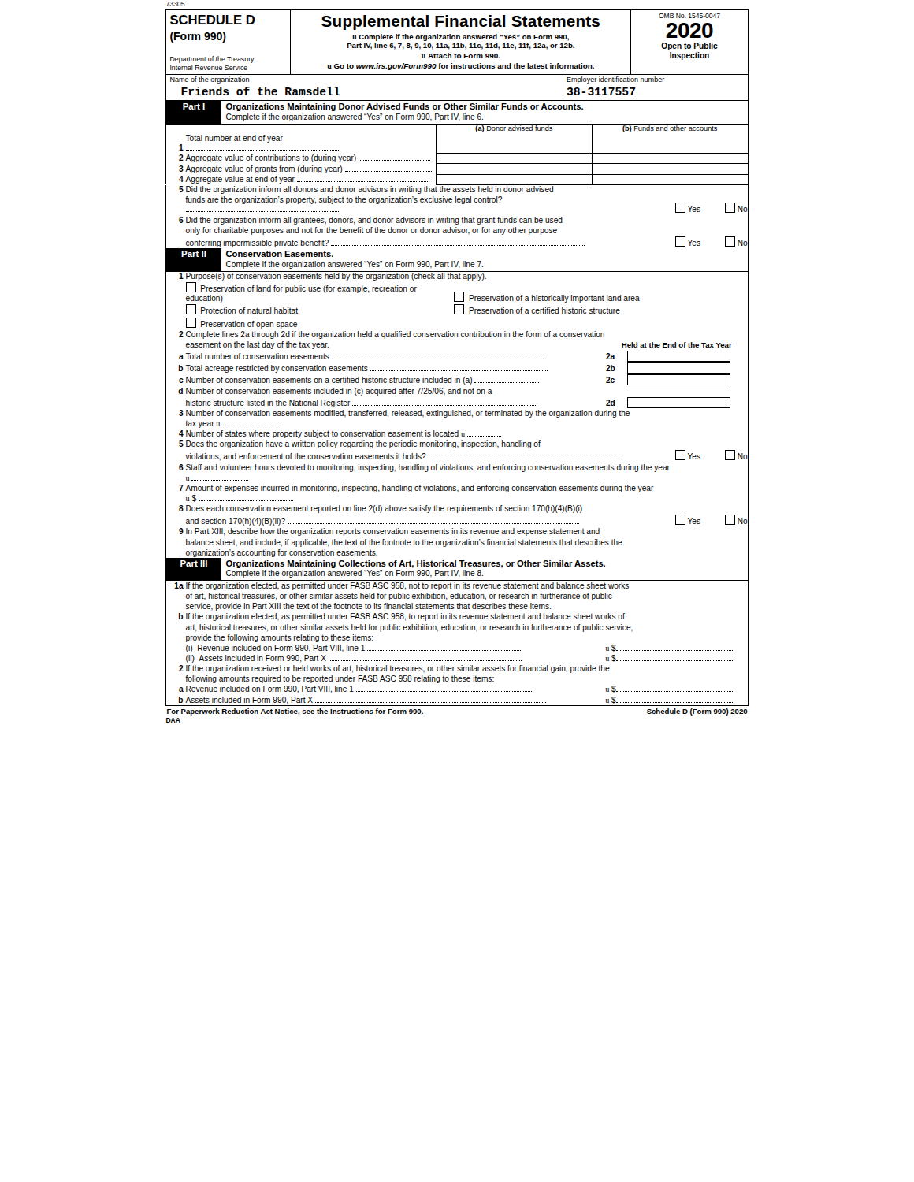73305
| SCHEDULE D (Form 990) Department of the Treasury Internal Revenue Service | Supplemental Financial Statements u Complete if the organization answered “Yes” on Form 990, Part IV, line 6, 7, 8, 9, 10, 11a, 11b, 11c, 11d, 11e, 11f, 12a, or 12b. u Attach to Form 990. u Go to www.irs.gov/Form990 for instructions and the latest information. | OMB No. 1545-0047 2020 Open to Public Inspection |
| Name of the organization | Employer identification number |
| Friends of the Ramsdell | 38-3117557 |
| Part I | Organizations Maintaining Donor Advised Funds or Other Similar Funds or Accounts. Complete if the organization answered “Yes” on Form 990, Part IV, line 6. |
| | | (a) Donor advised funds | (b) Funds and other accounts |
| 1 | Total number at end of year | | |
| 2 | Aggregate value of contributions to (during year) | | |
| 3 | Aggregate value of grants from (during year) | | |
| 4 | Aggregate value at end of year | | |
| 5 | Did the organization inform all donors and donor advisors in writing that the assets held in donor advised |
| | funds are the organization’s property, subject to the organization’s exclusive legal control? | Yes | No |
| 6 | Did the organization inform all grantees, donors, and donor advisors in writing that grant funds can be used |
| | only for charitable purposes and not for the benefit of the donor or donor advisor, or for any other purpose |
| | conferring impermissible private benefit? | Yes | No |
| Part II | Conservation Easements. Complete if the organization answered “Yes” on Form 990, Part IV, line 7. |
| 1 | Purpose(s) of conservation easements held by the organization (check all that apply). |
| | Preservation of land for public use (for example, recreation or education) | Preservation of a historically important land area |
| | Protection of natural habitat | Preservation of a certified historic structure |
| | Preservation of open space | |
| 2 | Complete lines 2a through 2d if the organization held a qualified conservation contribution in the form of a conservation |
| | easement on the last day of the tax year. | Held at the End of the Tax Year |
| a | Total number of conservation easements | 2a | |
| b | Total acreage restricted by conservation easements | 2b | |
| c | Number of conservation easements on a certified historic structure included in (a) | 2c | |
| d | Number of conservation easements included in (c) acquired after 7/25/06, and not on a | | |
| | historic structure listed in the National Register | 2d | |
| 3 | Number of conservation easements modified, transferred, released, extinguished, or terminated by the organization during the |
| | tax year u | |
| 4 | Number of states where property subject to conservation easement is located u |
| 5 | Does the organization have a written policy regarding the periodic monitoring, inspection, handling of |
| | violations, and enforcement of the conservation easements it holds? | Yes | No |
| 6 | Staff and volunteer hours devoted to monitoring, inspecting, handling of violations, and enforcing conservation easements during the year |
| | u | |
| 7 | Amount of expenses incurred in monitoring, inspecting, handling of violations, and enforcing conservation easements during the year |
| | u $ | |
| 8 | Does each conservation easement reported on line 2(d) above satisfy the requirements of section 170(h)(4)(B)(i) |
| | and section 170(h)(4)(B)(ii)? | Yes | No |
| 9 | In Part XIII, describe how the organization reports conservation easements in its revenue and expense statement and |
| | balance sheet, and include, if applicable, the text of the footnote to the organization’s financial statements that describes the |
| | organization’s accounting for conservation easements. |
| Part III | Organizations Maintaining Collections of Art, Historical Treasures, or Other Similar Assets. Complete if the organization answered “Yes” on Form 990, Part IV, line 8. |
| 1a | If the organization elected, as permitted under FASB ASC 958, not to report in its revenue statement and balance sheet works |
| | of art, historical treasures, or other similar assets held for public exhibition, education, or research in furtherance of public |
| | service, provide in Part XIII the text of the footnote to its financial statements that describes these items. |
| b | If the organization elected, as permitted under FASB ASC 958, to report in its revenue statement and balance sheet works of |
| | art, historical treasures, or other similar assets held for public exhibition, education, or research in furtherance of public service, |
| | provide the following amounts relating to these items: |
| | (i) Revenue included on Form 990, Part VIII, line 1 | u $ | |
| | (ii) Assets included in Form 990, Part X | u $ | |
| 2 | If the organization received or held works of art, historical treasures, or other similar assets for financial gain, provide the |
| | following amounts required to be reported under FASB ASC 958 relating to these items: |
| a | Revenue included on Form 990, Part VIII, line 1 | u $ | |
| b | Assets included in Form 990, Part X | u $ | |
| For Paperwork Reduction Act Notice, see the Instructions for Form 990. | Schedule D (Form 990) 2020 |
DAA